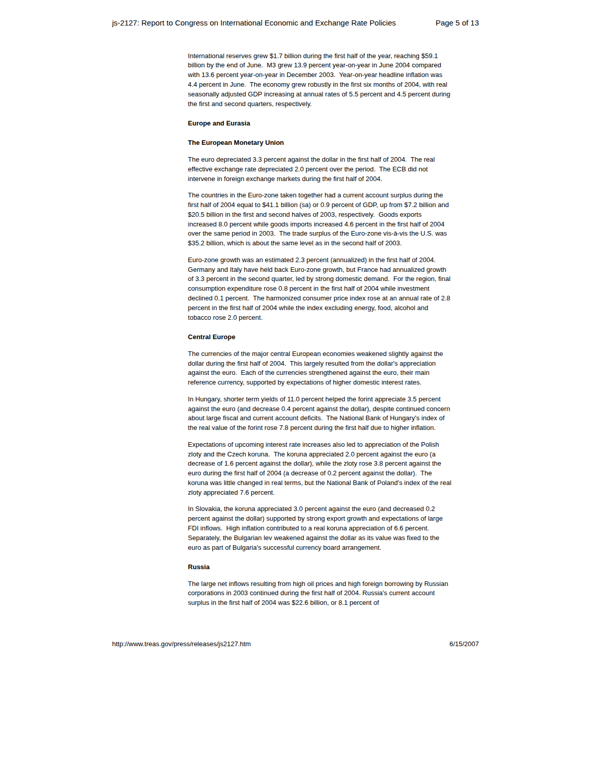js-2127: Report to Congress on International Economic and Exchange Rate Policies
Page 5 of 13
International reserves grew $1.7 billion during the first half of the year, reaching $59.1 billion by the end of June. M3 grew 13.9 percent year-on-year in June 2004 compared with 13.6 percent year-on-year in December 2003. Year-on-year headline inflation was 4.4 percent in June. The economy grew robustly in the first six months of 2004, with real seasonally adjusted GDP increasing at annual rates of 5.5 percent and 4.5 percent during the first and second quarters, respectively.
Europe and Eurasia
The European Monetary Union
The euro depreciated 3.3 percent against the dollar in the first half of 2004. The real effective exchange rate depreciated 2.0 percent over the period. The ECB did not intervene in foreign exchange markets during the first half of 2004.
The countries in the Euro-zone taken together had a current account surplus during the first half of 2004 equal to $41.1 billion (sa) or 0.9 percent of GDP, up from $7.2 billion and $20.5 billion in the first and second halves of 2003, respectively. Goods exports increased 8.0 percent while goods imports increased 4.6 percent in the first half of 2004 over the same period in 2003. The trade surplus of the Euro-zone vis-à-vis the U.S. was $35.2 billion, which is about the same level as in the second half of 2003.
Euro-zone growth was an estimated 2.3 percent (annualized) in the first half of 2004. Germany and Italy have held back Euro-zone growth, but France had annualized growth of 3.3 percent in the second quarter, led by strong domestic demand. For the region, final consumption expenditure rose 0.8 percent in the first half of 2004 while investment declined 0.1 percent. The harmonized consumer price index rose at an annual rate of 2.8 percent in the first half of 2004 while the index excluding energy, food, alcohol and tobacco rose 2.0 percent.
Central Europe
The currencies of the major central European economies weakened slightly against the dollar during the first half of 2004. This largely resulted from the dollar's appreciation against the euro. Each of the currencies strengthened against the euro, their main reference currency, supported by expectations of higher domestic interest rates.
In Hungary, shorter term yields of 11.0 percent helped the forint appreciate 3.5 percent against the euro (and decrease 0.4 percent against the dollar), despite continued concern about large fiscal and current account deficits. The National Bank of Hungary's index of the real value of the forint rose 7.8 percent during the first half due to higher inflation.
Expectations of upcoming interest rate increases also led to appreciation of the Polish zloty and the Czech koruna. The koruna appreciated 2.0 percent against the euro (a decrease of 1.6 percent against the dollar), while the zloty rose 3.8 percent against the euro during the first half of 2004 (a decrease of 0.2 percent against the dollar). The koruna was little changed in real terms, but the National Bank of Poland's index of the real zloty appreciated 7.6 percent.
In Slovakia, the koruna appreciated 3.0 percent against the euro (and decreased 0.2 percent against the dollar) supported by strong export growth and expectations of large FDI inflows. High inflation contributed to a real koruna appreciation of 6.6 percent. Separately, the Bulgarian lev weakened against the dollar as its value was fixed to the euro as part of Bulgaria's successful currency board arrangement.
Russia
The large net inflows resulting from high oil prices and high foreign borrowing by Russian corporations in 2003 continued during the first half of 2004. Russia's current account surplus in the first half of 2004 was $22.6 billion, or 8.1 percent of
http://www.treas.gov/press/releases/js2127.htm
6/15/2007